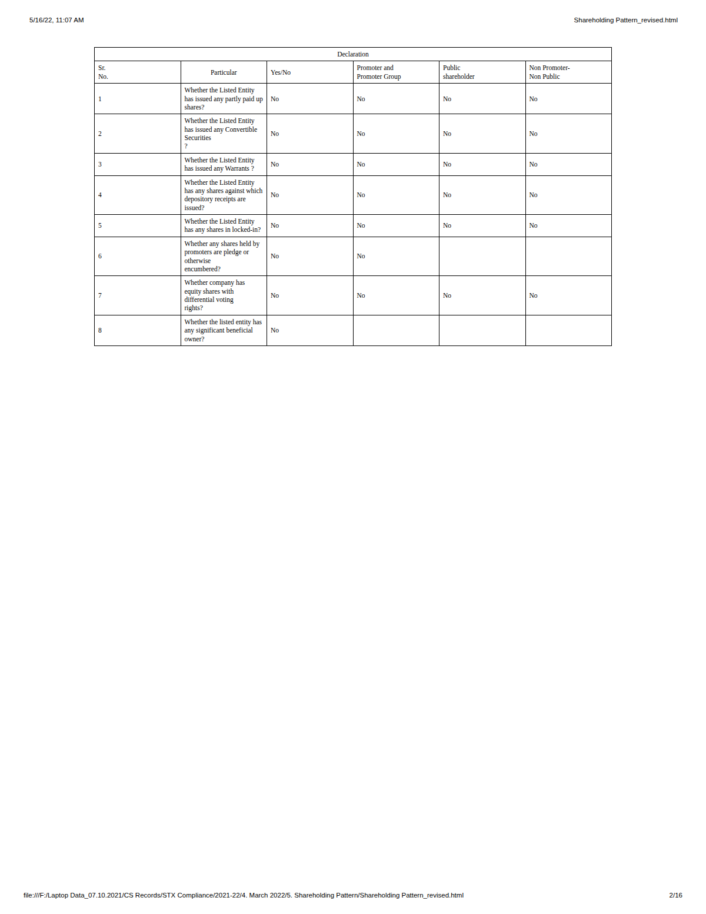5/16/22, 11:07 AM
Shareholding Pattern_revised.html
| Declaration |
| Sr. No. | Particular | Yes/No | Promoter and Promoter Group | Public shareholder | Non Promoter- Non Public |
| 1 | Whether the Listed Entity has issued any partly paid up shares? | No | No | No | No |
| 2 | Whether the Listed Entity has issued any Convertible Securities ? | No | No | No | No |
| 3 | Whether the Listed Entity has issued any Warrants ? | No | No | No | No |
| 4 | Whether the Listed Entity has any shares against which depository receipts are issued? | No | No | No | No |
| 5 | Whether the Listed Entity has any shares in locked-in? | No | No | No | No |
| 6 | Whether any shares held by promoters are pledge or otherwise encumbered? | No | No | | |
| 7 | Whether company has equity shares with differential voting rights? | No | No | No | No |
| 8 | Whether the listed entity has any significant beneficial owner? | No | | | |
file:///F:/Laptop Data_07.10.2021/CS Records/STX Compliance/2021-22/4. March 2022/5. Shareholding Pattern/Shareholding Pattern_revised.html
2/16